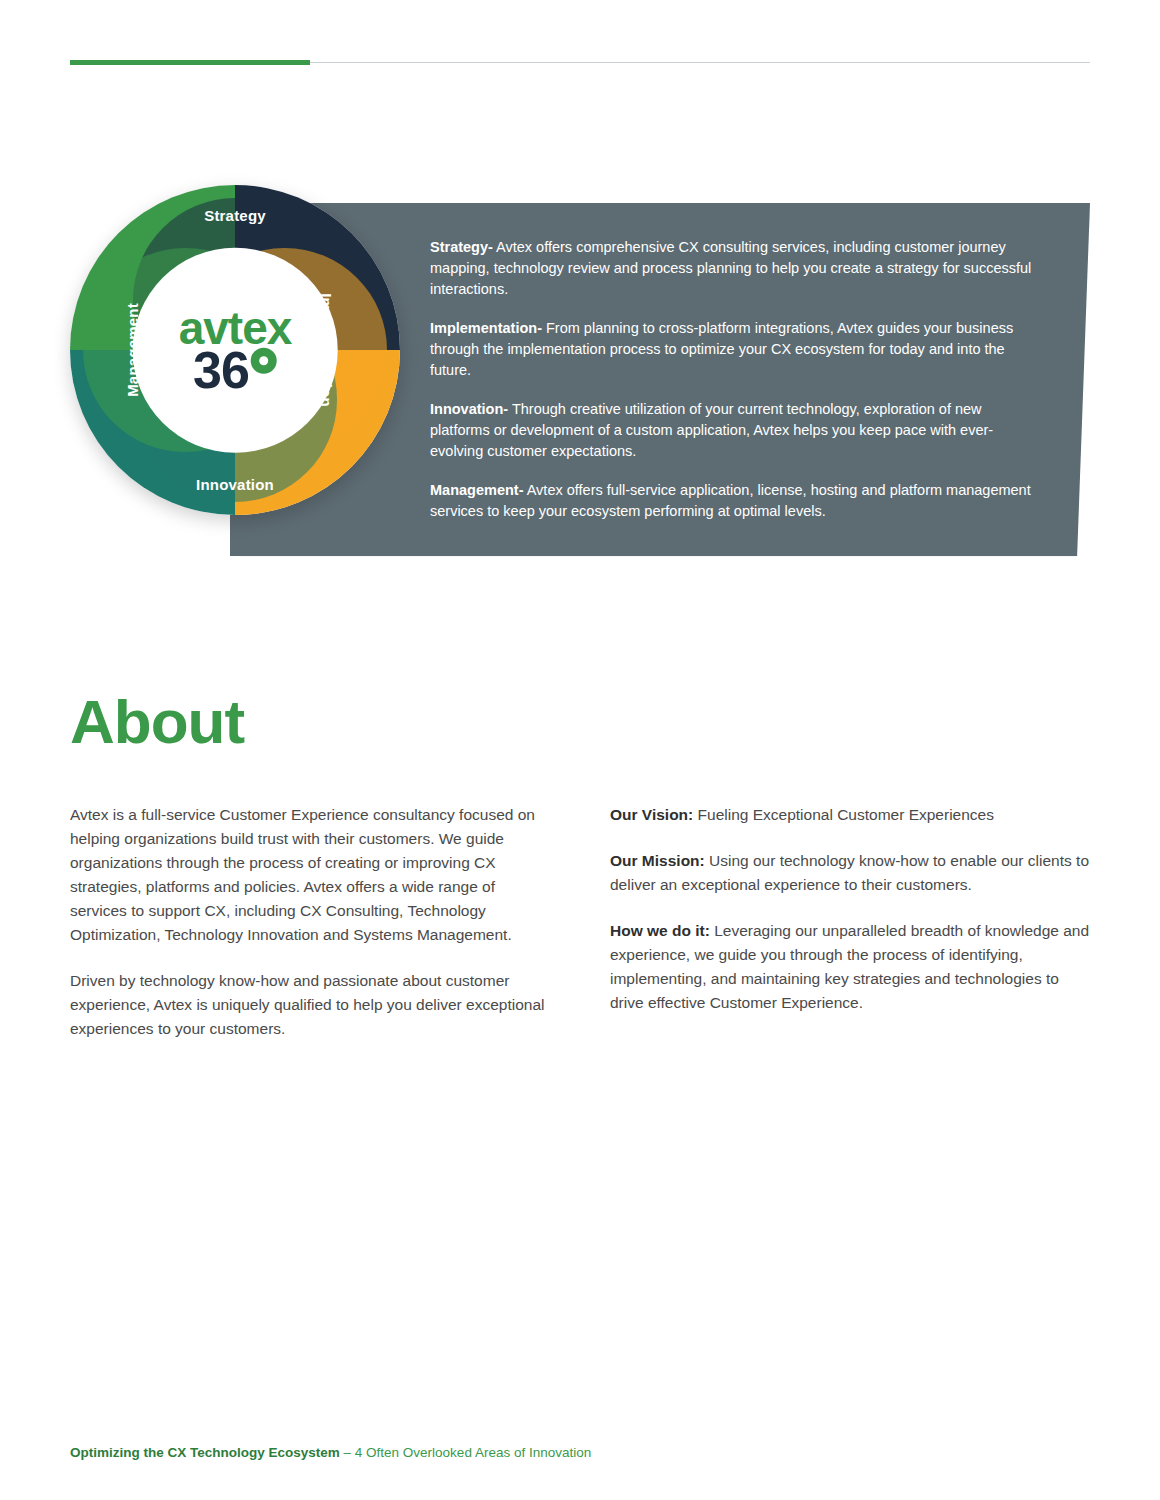Strategy Innovation Management Implementation
avtex 36
Strategy- Avtex offers comprehensive CX consulting services, including customer journey mapping, technology review and process planning to help you create a strategy for successful interactions.
Implementation- From planning to cross-platform integrations, Avtex guides your business through the implementation process to optimize your CX ecosystem for today and into the future.
Innovation- Through creative utilization of your current technology, exploration of new platforms or development of a custom application, Avtex helps you keep pace with ever-evolving customer expectations.
Management- Avtex offers full-service application, license, hosting and platform management services to keep your ecosystem performing at optimal levels.
About
Avtex is a full-service Customer Experience consultancy focused on helping organizations build trust with their customers. We guide organizations through the process of creating or improving CX strategies, platforms and policies. Avtex offers a wide range of services to support CX, including CX Consulting, Technology Optimization, Technology Innovation and Systems Management.
Driven by technology know-how and passionate about customer experience, Avtex is uniquely qualified to help you deliver exceptional experiences to your customers.
Our Vision: Fueling Exceptional Customer Experiences
Our Mission: Using our technology know-how to enable our clients to deliver an exceptional experience to their customers.
How we do it: Leveraging our unparalleled breadth of knowledge and experience, we guide you through the process of identifying, implementing, and maintaining key strategies and technologies to drive effective Customer Experience.
Optimizing the CX Technology Ecosystem – 4 Often Overlooked Areas of Innovation